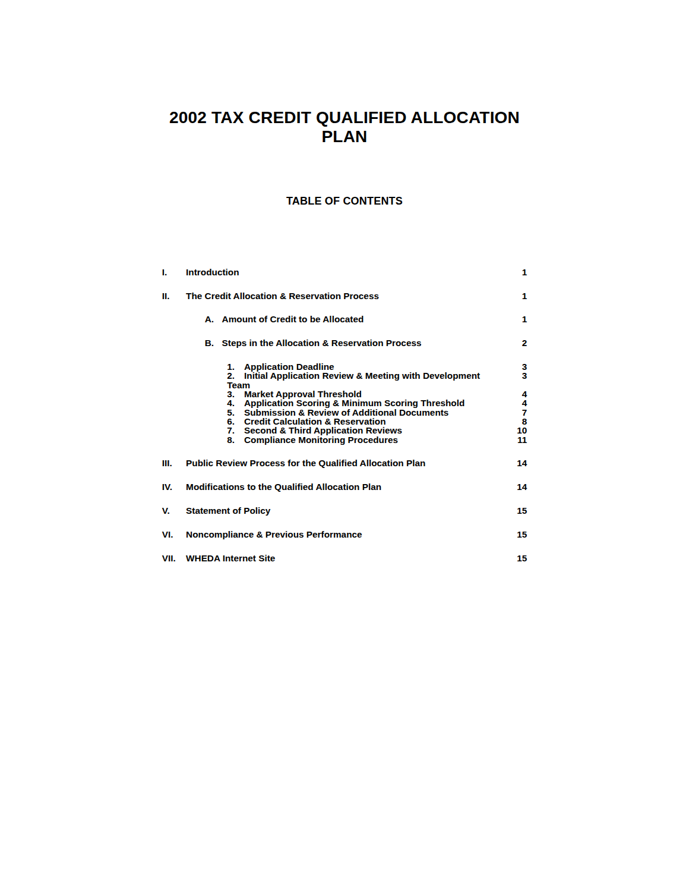2002 TAX CREDIT QUALIFIED ALLOCATION PLAN
TABLE OF CONTENTS
| I. | Introduction | 1 |
| II. | The Credit Allocation & Reservation Process | 1 |
| | A. Amount of Credit to be Allocated | 1 |
| | B. Steps in the Allocation & Reservation Process | 2 |
| | 1. Application Deadline | 3 |
| | 2. Initial Application Review & Meeting with Development Team | 3 |
| | 3. Market Approval Threshold | 4 |
| | 4. Application Scoring & Minimum Scoring Threshold | 4 |
| | 5. Submission & Review of Additional Documents | 7 |
| | 6. Credit Calculation & Reservation | 8 |
| | 7. Second & Third Application Reviews | 10 |
| | 8. Compliance Monitoring Procedures | 11 |
| III. | Public Review Process for the Qualified Allocation Plan | 14 |
| IV. | Modifications to the Qualified Allocation Plan | 14 |
| V. | Statement of Policy | 15 |
| VI. | Noncompliance & Previous Performance | 15 |
| VII. | WHEDA Internet Site | 15 |